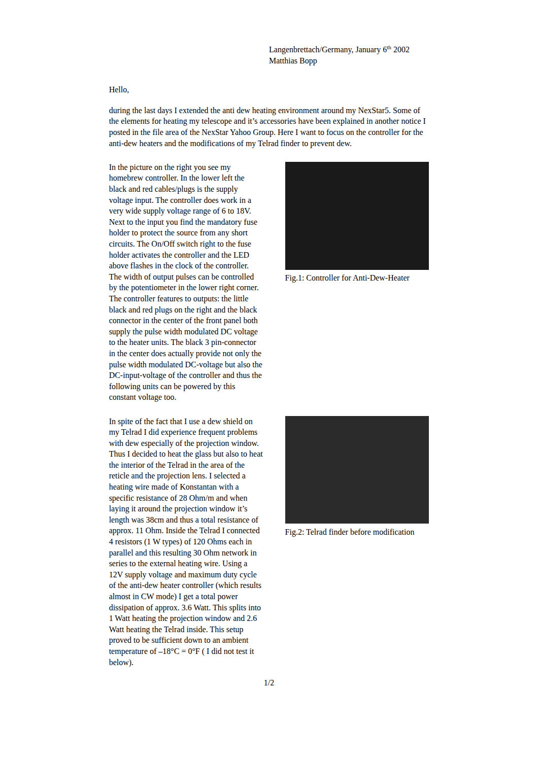Langenbrettach/Germany, January 6th 2002
Matthias Bopp
Hello,
during the last days I extended the anti dew heating environment around my NexStar5. Some of the elements for heating my telescope and it’s accessories have been explained in another notice I posted in the file area of the NexStar Yahoo Group. Here I want to focus on the controller for the anti-dew heaters and the modifications of my Telrad finder to prevent dew.
In the picture on the right you see my homebrew controller. In the lower left the black and red cables/plugs is the supply voltage input. The controller does work in a very wide supply voltage range of 6 to 18V. Next to the input you find the mandatory fuse holder to protect the source from any short circuits. The On/Off switch right to the fuse holder activates the controller and the LED above flashes in the clock of the controller. The width of output pulses can be controlled by the potentiometer in the lower right corner. The controller features to outputs: the little black and red plugs on the right and the black connector in the center of the front panel both supply the pulse width modulated DC voltage to the heater units. The black 3 pin-connector in the center does actually provide not only the pulse width modulated DC-voltage but also the DC-input-voltage of the controller and thus the following units can be powered by this constant voltage too.
Fig.1: Controller for Anti-Dew-Heater
In spite of the fact that I use a dew shield on my Telrad I did experience frequent problems with dew especially of the projection window. Thus I decided to heat the glass but also to heat the interior of the Telrad in the area of the reticle and the projection lens. I selected a heating wire made of Konstantan with a specific resistance of 28 Ohm/m and when laying it around the projection window it’s length was 38cm and thus a total resistance of approx. 11 Ohm. Inside the Telrad I connected 4 resistors (1 W types) of 120 Ohms each in parallel and this resulting 30 Ohm network in series to the external heating wire. Using a 12V supply voltage and maximum duty cycle of the anti-dew heater controller (which results almost in CW mode) I get a total power dissipation of approx. 3.6 Watt. This splits into 1 Watt heating the projection window and 2.6 Watt heating the Telrad inside. This setup proved to be sufficient down to an ambient temperature of –18°C = 0°F ( I did not test it below).
Fig.2: Telrad finder before modification
1/2